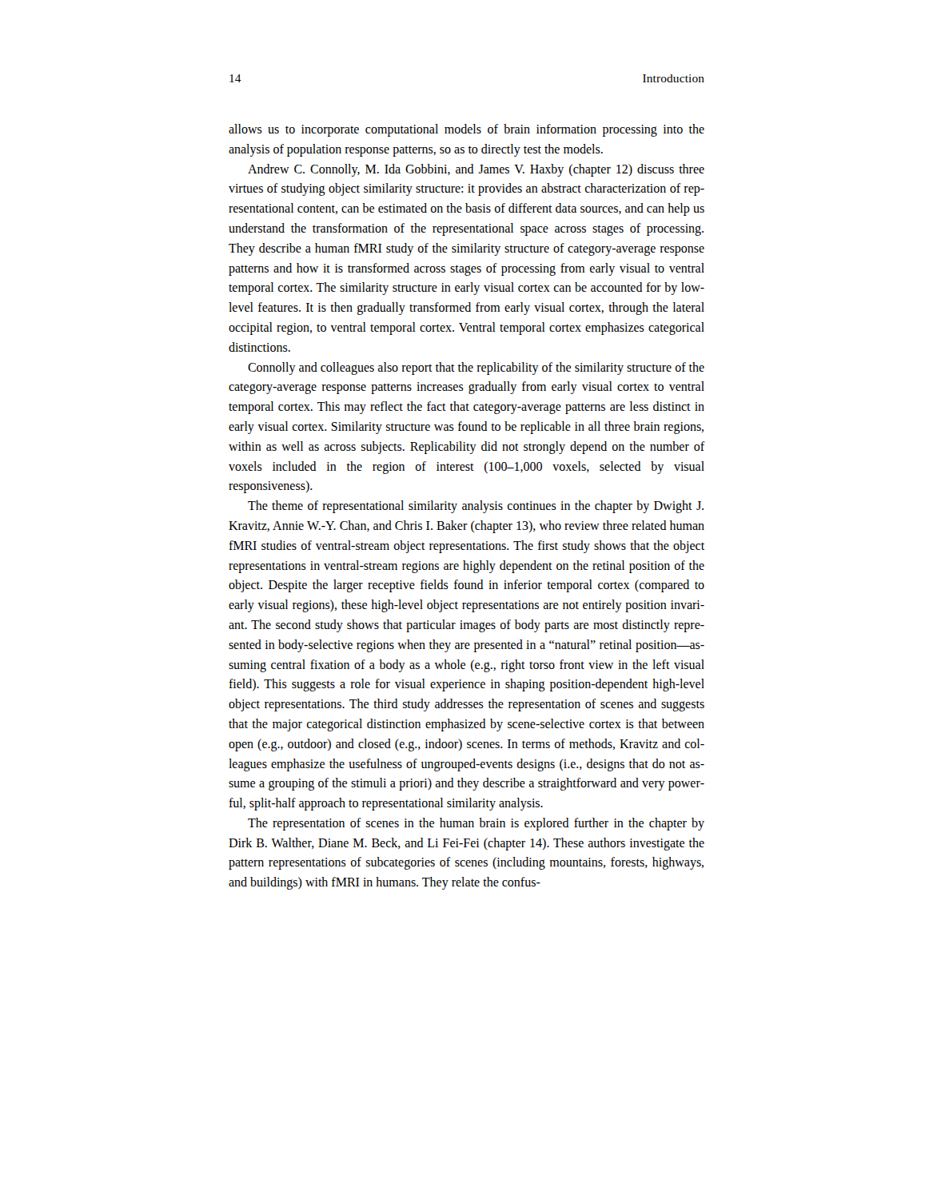14 Introduction
allows us to incorporate computational models of brain information processing into the analysis of population response patterns, so as to directly test the models.
Andrew C. Connolly, M. Ida Gobbini, and James V. Haxby (chapter 12) discuss three virtues of studying object similarity structure: it provides an abstract characterization of representational content, can be estimated on the basis of different data sources, and can help us understand the transformation of the representational space across stages of processing. They describe a human fMRI study of the similarity structure of category-average response patterns and how it is transformed across stages of processing from early visual to ventral temporal cortex. The similarity structure in early visual cortex can be accounted for by low-level features. It is then gradually transformed from early visual cortex, through the lateral occipital region, to ventral temporal cortex. Ventral temporal cortex emphasizes categorical distinctions.
Connolly and colleagues also report that the replicability of the similarity structure of the category-average response patterns increases gradually from early visual cortex to ventral temporal cortex. This may reflect the fact that category-average patterns are less distinct in early visual cortex. Similarity structure was found to be replicable in all three brain regions, within as well as across subjects. Replicability did not strongly depend on the number of voxels included in the region of interest (100–1,000 voxels, selected by visual responsiveness).
The theme of representational similarity analysis continues in the chapter by Dwight J. Kravitz, Annie W.-Y. Chan, and Chris I. Baker (chapter 13), who review three related human fMRI studies of ventral-stream object representations. The first study shows that the object representations in ventral-stream regions are highly dependent on the retinal position of the object. Despite the larger receptive fields found in inferior temporal cortex (compared to early visual regions), these high-level object representations are not entirely position invariant. The second study shows that particular images of body parts are most distinctly represented in body-selective regions when they are presented in a “natural” retinal position—assuming central fixation of a body as a whole (e.g., right torso front view in the left visual field). This suggests a role for visual experience in shaping position-dependent high-level object representations. The third study addresses the representation of scenes and suggests that the major categorical distinction emphasized by scene-selective cortex is that between open (e.g., outdoor) and closed (e.g., indoor) scenes. In terms of methods, Kravitz and colleagues emphasize the usefulness of ungrouped-events designs (i.e., designs that do not assume a grouping of the stimuli a priori) and they describe a straightforward and very powerful, split-half approach to representational similarity analysis.
The representation of scenes in the human brain is explored further in the chapter by Dirk B. Walther, Diane M. Beck, and Li Fei-Fei (chapter 14). These authors investigate the pattern representations of subcategories of scenes (including mountains, forests, highways, and buildings) with fMRI in humans. They relate the confus-